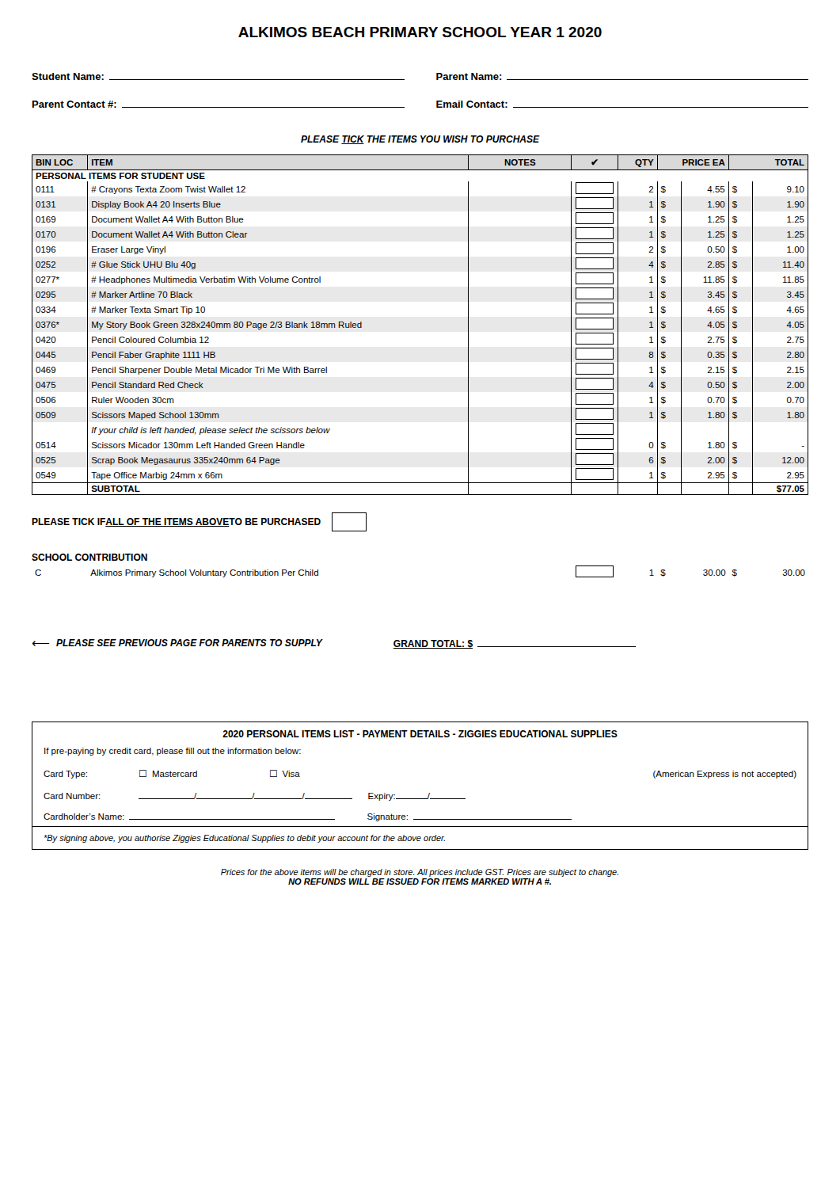ALKIMOS BEACH PRIMARY SCHOOL YEAR 1 2020
Student Name:
Parent Name:
Parent Contact #:
Email Contact:
PLEASE TICK THE ITEMS YOU WISH TO PURCHASE
| BIN LOC | ITEM | NOTES | ✔ | QTY | PRICE EA | TOTAL |
| --- | --- | --- | --- | --- | --- | --- |
| PERSONAL ITEMS FOR STUDENT USE |
| 0111 | # Crayons Texta Zoom Twist Wallet 12 | | | 2 | $ | 4.55 | $ | 9.10 |
| 0131 | Display Book A4 20 Inserts Blue | | | 1 | $ | 1.90 | $ | 1.90 |
| 0169 | Document Wallet A4 With Button Blue | | | 1 | $ | 1.25 | $ | 1.25 |
| 0170 | Document Wallet A4 With Button Clear | | | 1 | $ | 1.25 | $ | 1.25 |
| 0196 | Eraser Large Vinyl | | | 2 | $ | 0.50 | $ | 1.00 |
| 0252 | # Glue Stick UHU Blu 40g | | | 4 | $ | 2.85 | $ | 11.40 |
| 0277* | # Headphones Multimedia Verbatim With Volume Control | | | 1 | $ | 11.85 | $ | 11.85 |
| 0295 | # Marker Artline 70 Black | | | 1 | $ | 3.45 | $ | 3.45 |
| 0334 | # Marker Texta Smart Tip 10 | | | 1 | $ | 4.65 | $ | 4.65 |
| 0376* | My Story Book Green 328x240mm 80 Page 2/3 Blank 18mm Ruled | | | 1 | $ | 4.05 | $ | 4.05 |
| 0420 | Pencil Coloured Columbia 12 | | | 1 | $ | 2.75 | $ | 2.75 |
| 0445 | Pencil Faber Graphite 1111 HB | | | 8 | $ | 0.35 | $ | 2.80 |
| 0469 | Pencil Sharpener Double Metal Micador Tri Me With Barrel | | | 1 | $ | 2.15 | $ | 2.15 |
| 0475 | Pencil Standard Red Check | | | 4 | $ | 0.50 | $ | 2.00 |
| 0506 | Ruler Wooden 30cm | | | 1 | $ | 0.70 | $ | 0.70 |
| 0509 | Scissors Maped School 130mm | | | 1 | $ | 1.80 | $ | 1.80 |
| | If your child is left handed, please select the scissors below | | | | | | | |
| 0514 | Scissors Micador 130mm Left Handed Green Handle | | | 0 | $ | 1.80 | $ | - |
| 0525 | Scrap Book Megasaurus 335x240mm 64 Page | | | 6 | $ | 2.00 | $ | 12.00 |
| 0549 | Tape Office Marbig 24mm x 66m | | | 1 | $ | 2.95 | $ | 2.95 |
| | SUBTOTAL | | | | | | | $77.05 |
PLEASE TICK IF ALL OF THE ITEMS ABOVE TO BE PURCHASED
SCHOOL CONTRIBUTION
| C | Alkimos Primary School Voluntary Contribution Per Child | | | 1 | $ | 30.00 | $ | 30.00 |
⟵ PLEASE SEE PREVIOUS PAGE FOR PARENTS TO SUPPLY GRAND TOTAL: $
2020 PERSONAL ITEMS LIST - PAYMENT DETAILS - ZIGGIES EDUCATIONAL SUPPLIES
If pre-paying by credit card, please fill out the information below:
Card Type: ☐ Mastercard ☐ Visa (American Express is not accepted)
Card Number: / / / Expiry: /
Cardholder’s Name: Signature:
*By signing above, you authorise Ziggies Educational Supplies to debit your account for the above order.
Prices for the above items will be charged in store. All prices include GST. Prices are subject to change.
NO REFUNDS WILL BE ISSUED FOR ITEMS MARKED WITH A #.